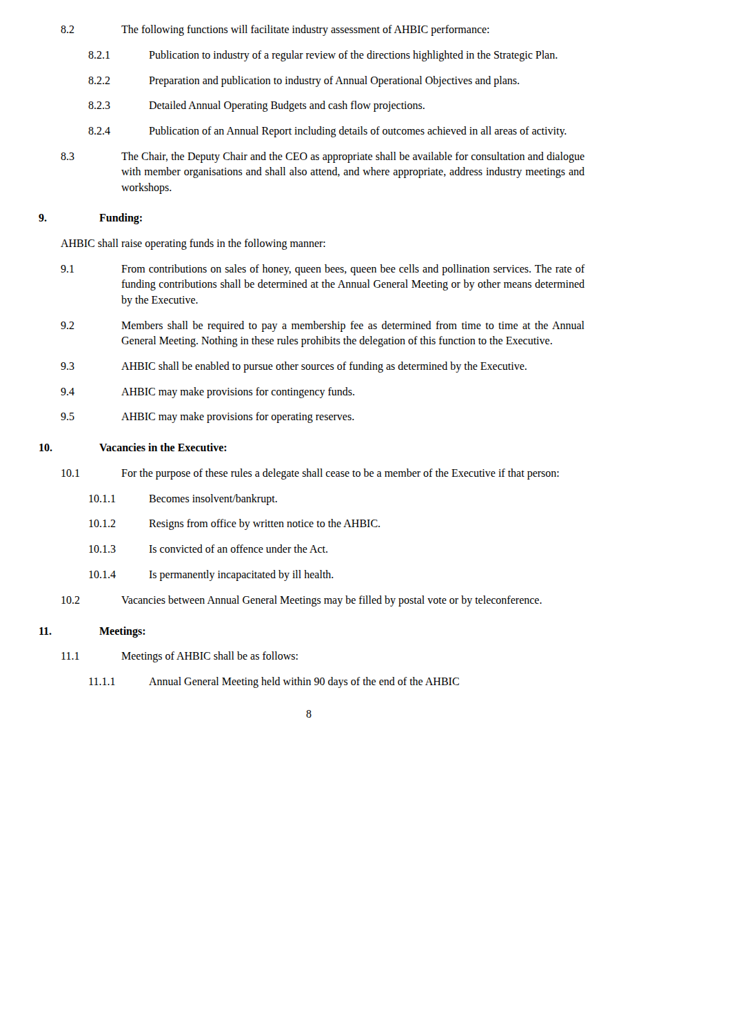8.2
The following functions will facilitate industry assessment of AHBIC performance:
8.2.1
Publication to industry of a regular review of the directions highlighted in the Strategic Plan.
8.2.2
Preparation and publication to industry of Annual Operational Objectives and plans.
8.2.3
Detailed Annual Operating Budgets and cash flow projections.
8.2.4
Publication of an Annual Report including details of outcomes achieved in all areas of activity.
8.3
The Chair, the Deputy Chair and the CEO as appropriate shall be available for consultation and dialogue with member organisations and shall also attend, and where appropriate, address industry meetings and workshops.
9. Funding:
AHBIC shall raise operating funds in the following manner:
9.1
From contributions on sales of honey, queen bees, queen bee cells and pollination services. The rate of funding contributions shall be determined at the Annual General Meeting or by other means determined by the Executive.
9.2
Members shall be required to pay a membership fee as determined from time to time at the Annual General Meeting. Nothing in these rules prohibits the delegation of this function to the Executive.
9.3
AHBIC shall be enabled to pursue other sources of funding as determined by the Executive.
9.4
AHBIC may make provisions for contingency funds.
9.5
AHBIC may make provisions for operating reserves.
10. Vacancies in the Executive:
10.1
For the purpose of these rules a delegate shall cease to be a member of the Executive if that person:
10.1.1
Becomes insolvent/bankrupt.
10.1.2
Resigns from office by written notice to the AHBIC.
10.1.3
Is convicted of an offence under the Act.
10.1.4
Is permanently incapacitated by ill health.
10.2
Vacancies between Annual General Meetings may be filled by postal vote or by teleconference.
11. Meetings:
11.1
Meetings of AHBIC shall be as follows:
11.1.1
Annual General Meeting held within 90 days of the end of the AHBIC
8